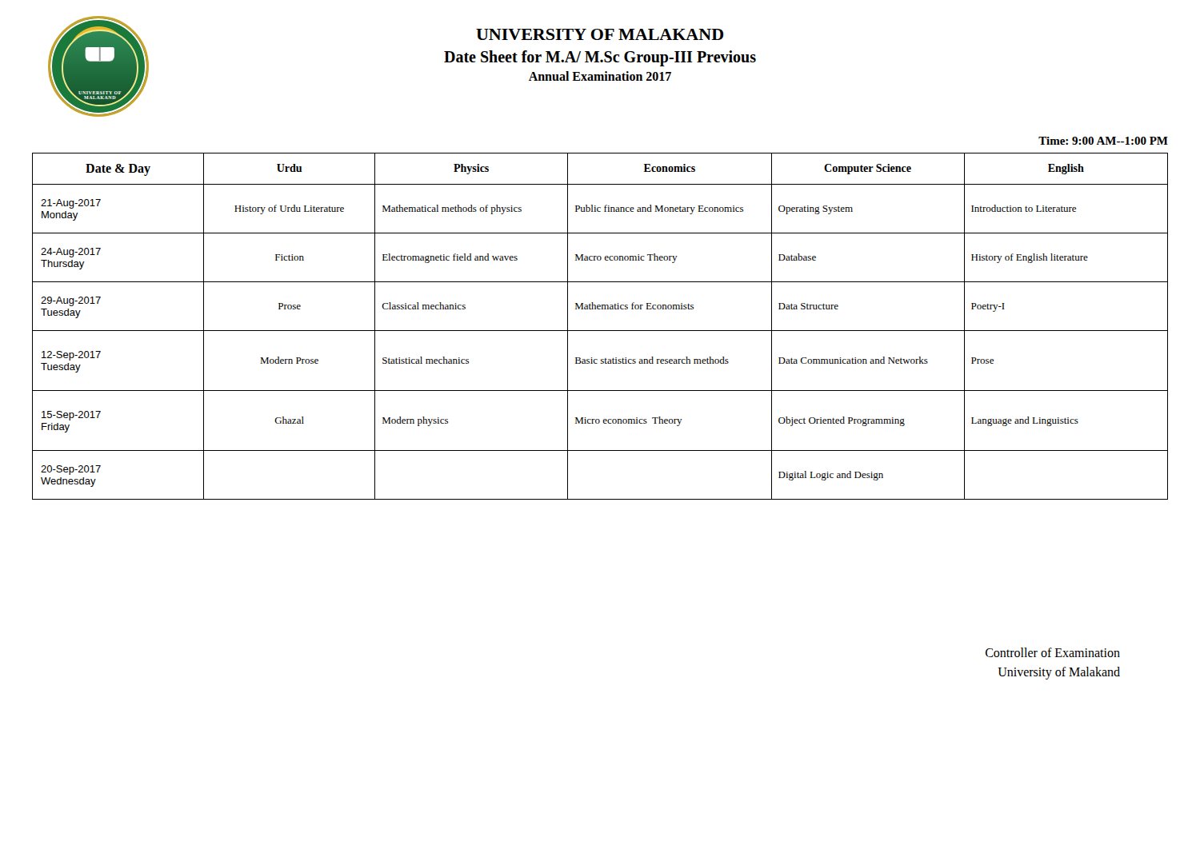University of Malakand
UNIVERSITY OF MALAKAND
Date Sheet for M.A/ M.Sc Group-III Previous
Annual Examination 2017
Time: 9:00 AM--1:00 PM
| Date & Day | Urdu | Physics | Economics | Computer Science | English |
| --- | --- | --- | --- | --- | --- |
| 21-Aug-2017 Monday | History of Urdu Literature | Mathematical methods of physics | Public finance and Monetary Economics | Operating System | Introduction to Literature |
| 24-Aug-2017 Thursday | Fiction | Electromagnetic field and waves | Macro economic Theory | Database | History of English literature |
| 29-Aug-2017 Tuesday | Prose | Classical mechanics | Mathematics for Economists | Data Structure | Poetry-I |
| 12-Sep-2017 Tuesday | Modern Prose | Statistical mechanics | Basic statistics and research methods | Data Communication and Networks | Prose |
| 15-Sep-2017 Friday | Ghazal | Modern physics | Micro economics Theory | Object Oriented Programming | Language and Linguistics |
| 20-Sep-2017 Wednesday | | | | Digital Logic and Design | |
Controller of Examination
University of Malakand